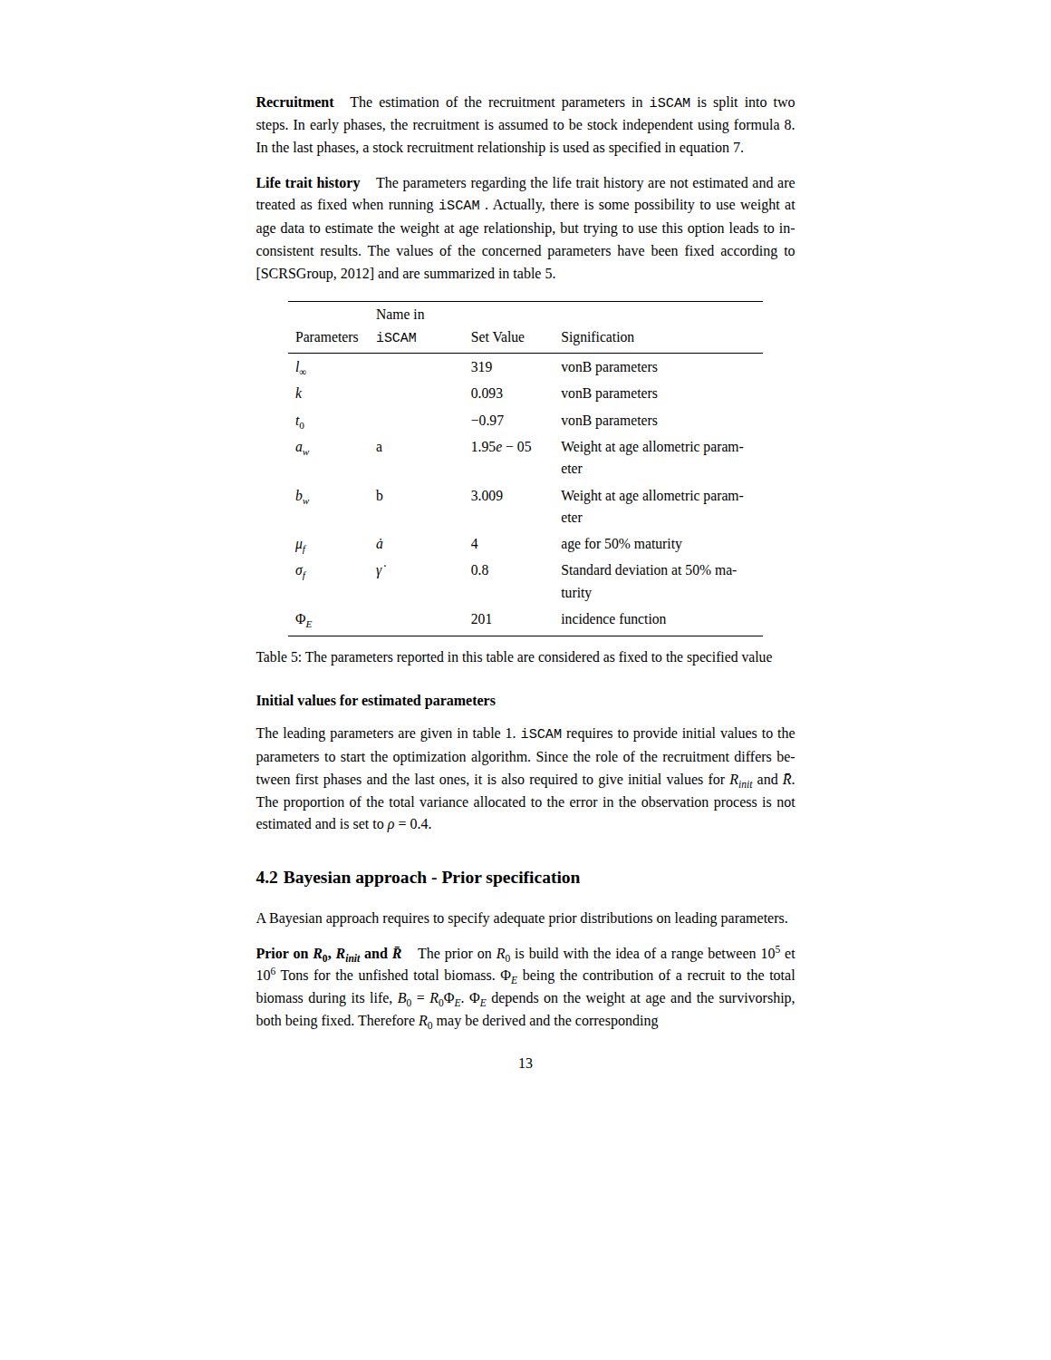Recruitment The estimation of the recruitment parameters in iSCAM is split into two steps. In early phases, the recruitment is assumed to be stock independent using formula 8. In the last phases, a stock recruitment relationship is used as specified in equation 7.
Life trait history The parameters regarding the life trait history are not estimated and are treated as fixed when running iSCAM . Actually, there is some possibility to use weight at age data to estimate the weight at age relationship, but trying to use this option leads to inconsistent results. The values of the concerned parameters have been fixed according to [SCRSGroup, 2012] and are summarized in table 5.
| Parameters | Name in iSCAM | Set Value | Signification |
| --- | --- | --- | --- |
| l ∞ | | 319 | vonB parameters |
| k | | 0.093 | vonB parameters |
| t 0 | | −0.97 | vonB parameters |
| a w | a | 1.95 e − 05 | Weight at age allometric param- eter |
| b w | b | 3.009 | Weight at age allometric param- eter |
| μ f | ȧ | 4 | age for 50% maturity |
| σ f | γ̇ | 0.8 | Standard deviation at 50% ma- turity |
| Φ E | | 201 | incidence function |
Table 5: The parameters reported in this table are considered as fixed to the specified value
Initial values for estimated parameters
The leading parameters are given in table 1. iSCAM requires to provide initial values to the parameters to start the optimization algorithm. Since the role of the recruitment differs between first phases and the last ones, it is also required to give initial values for Rinit and R̄. The proportion of the total variance allocated to the error in the observation process is not estimated and is set to ρ = 0.4.
4.2 Bayesian approach - Prior specification
A Bayesian approach requires to specify adequate prior distributions on leading parameters.
Prior on R0, Rinit and R̄ The prior on R0 is build with the idea of a range between 105 et 106 Tons for the unfished total biomass. ΦE being the contribution of a recruit to the total biomass during its life, B0 = R0ΦE. ΦE depends on the weight at age and the survivorship, both being fixed. Therefore R0 may be derived and the corresponding
13